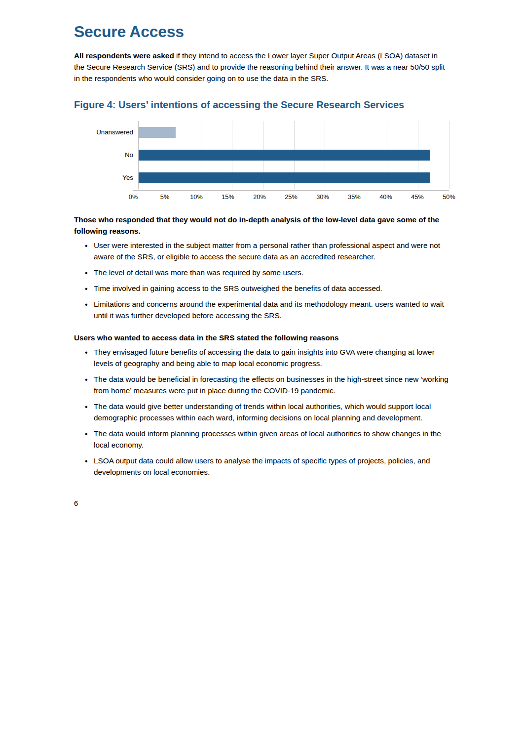Secure Access
All respondents were asked if they intend to access the Lower layer Super Output Areas (LSOA) dataset in the Secure Research Service (SRS) and to provide the reasoning behind their answer. It was a near 50/50 split in the respondents who would consider going on to use the data in the SRS.
Figure 4: Users’ intentions of accessing the Secure Research Services
Unanswered
No
Yes
0% 5% 10% 15% 20% 25% 30% 35% 40% 45% 50%
Those who responded that they would not do in-depth analysis of the low-level data gave some of the following reasons.
User were interested in the subject matter from a personal rather than professional aspect and were not aware of the SRS, or eligible to access the secure data as an accredited researcher.
The level of detail was more than was required by some users.
Time involved in gaining access to the SRS outweighed the benefits of data accessed.
Limitations and concerns around the experimental data and its methodology meant. users wanted to wait until it was further developed before accessing the SRS.
Users who wanted to access data in the SRS stated the following reasons
They envisaged future benefits of accessing the data to gain insights into GVA were changing at lower levels of geography and being able to map local economic progress.
The data would be beneficial in forecasting the effects on businesses in the high-street since new ‘working from home’ measures were put in place during the COVID-19 pandemic.
The data would give better understanding of trends within local authorities, which would support local demographic processes within each ward, informing decisions on local planning and development.
The data would inform planning processes within given areas of local authorities to show changes in the local economy.
LSOA output data could allow users to analyse the impacts of specific types of projects, policies, and developments on local economies.
6